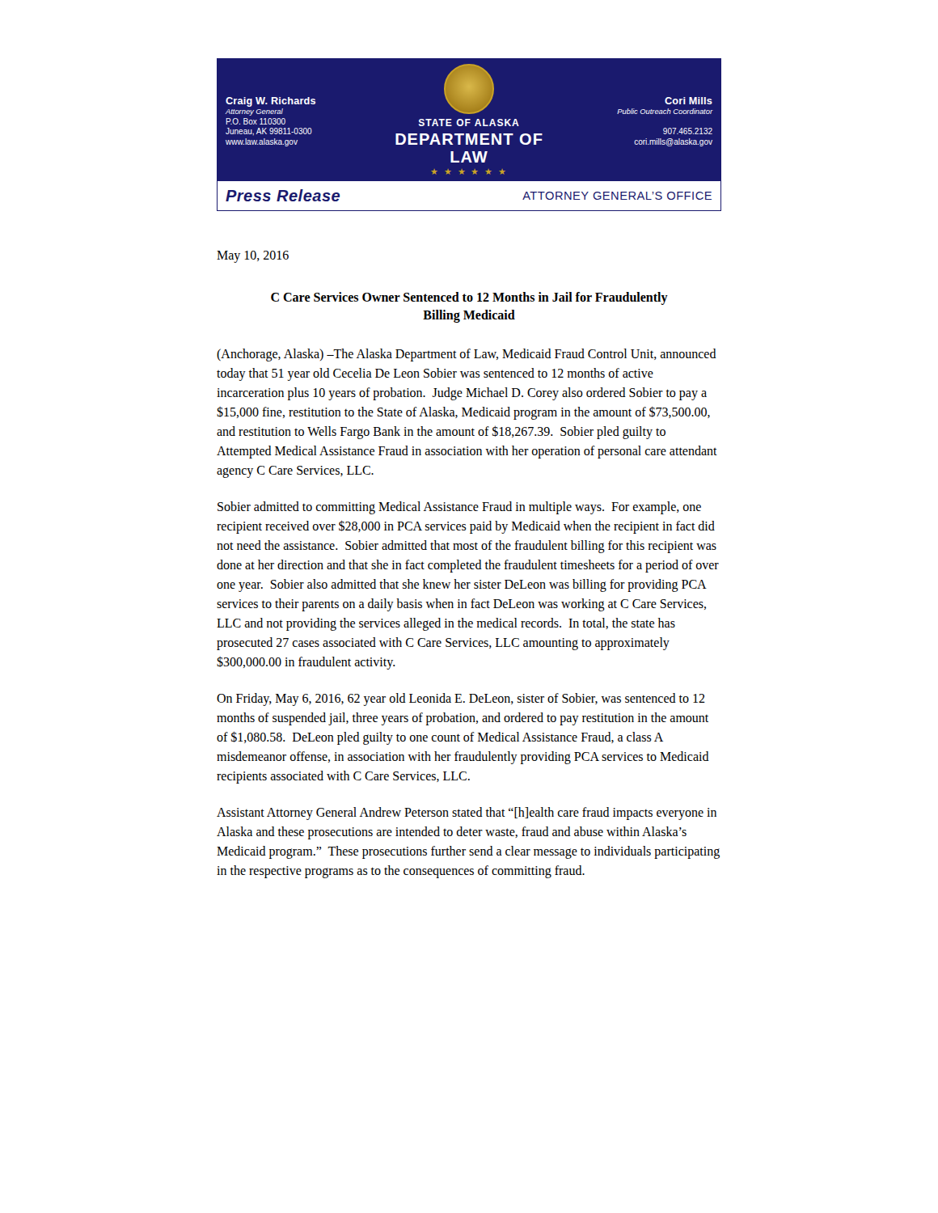Craig W. Richards
Attorney General
P.O. Box 110300
Juneau, AK 99811-0300
www.law.alaska.gov
STATE OF ALASKA
DEPARTMENT OF LAW
★ ★ ★ ★ ★ ★
Cori Mills
Public Outreach Coordinator
907.465.2132
cori.mills@alaska.gov
Press Release
ATTORNEY GENERAL’S OFFICE
May 10, 2016
C Care Services Owner Sentenced to 12 Months in Jail for Fraudulently
Billing Medicaid
(Anchorage, Alaska) –The Alaska Department of Law, Medicaid Fraud Control Unit, announced today that 51 year old Cecelia De Leon Sobier was sentenced to 12 months of active incarceration plus 10 years of probation. Judge Michael D. Corey also ordered Sobier to pay a $15,000 fine, restitution to the State of Alaska, Medicaid program in the amount of $73,500.00, and restitution to Wells Fargo Bank in the amount of $18,267.39. Sobier pled guilty to Attempted Medical Assistance Fraud in association with her operation of personal care attendant agency C Care Services, LLC.
Sobier admitted to committing Medical Assistance Fraud in multiple ways. For example, one recipient received over $28,000 in PCA services paid by Medicaid when the recipient in fact did not need the assistance. Sobier admitted that most of the fraudulent billing for this recipient was done at her direction and that she in fact completed the fraudulent timesheets for a period of over one year. Sobier also admitted that she knew her sister DeLeon was billing for providing PCA services to their parents on a daily basis when in fact DeLeon was working at C Care Services, LLC and not providing the services alleged in the medical records. In total, the state has prosecuted 27 cases associated with C Care Services, LLC amounting to approximately $300,000.00 in fraudulent activity.
On Friday, May 6, 2016, 62 year old Leonida E. DeLeon, sister of Sobier, was sentenced to 12 months of suspended jail, three years of probation, and ordered to pay restitution in the amount of $1,080.58. DeLeon pled guilty to one count of Medical Assistance Fraud, a class A misdemeanor offense, in association with her fraudulently providing PCA services to Medicaid recipients associated with C Care Services, LLC.
Assistant Attorney General Andrew Peterson stated that “[h]ealth care fraud impacts everyone in Alaska and these prosecutions are intended to deter waste, fraud and abuse within Alaska’s Medicaid program.” These prosecutions further send a clear message to individuals participating in the respective programs as to the consequences of committing fraud.